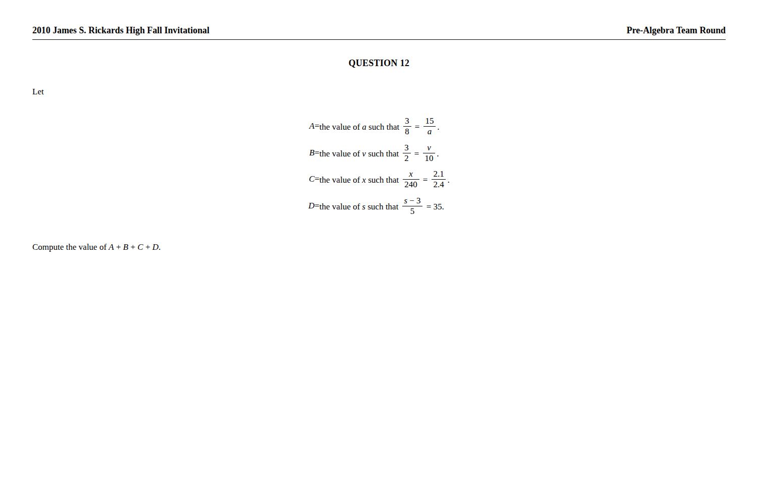2010 James S. Rickards High Fall Invitational
Pre-Algebra Team Round
QUESTION 12
Let
| A | = | the value of a such that 3 8 = 15 a . |
| B | = | the value of v such that 3 2 = v 10 . |
| C | = | the value of x such that x 240 = 2.1 2.4 . |
| D | = | the value of s such that s − 3 5 = 35. |
Compute the value of A + B + C + D.